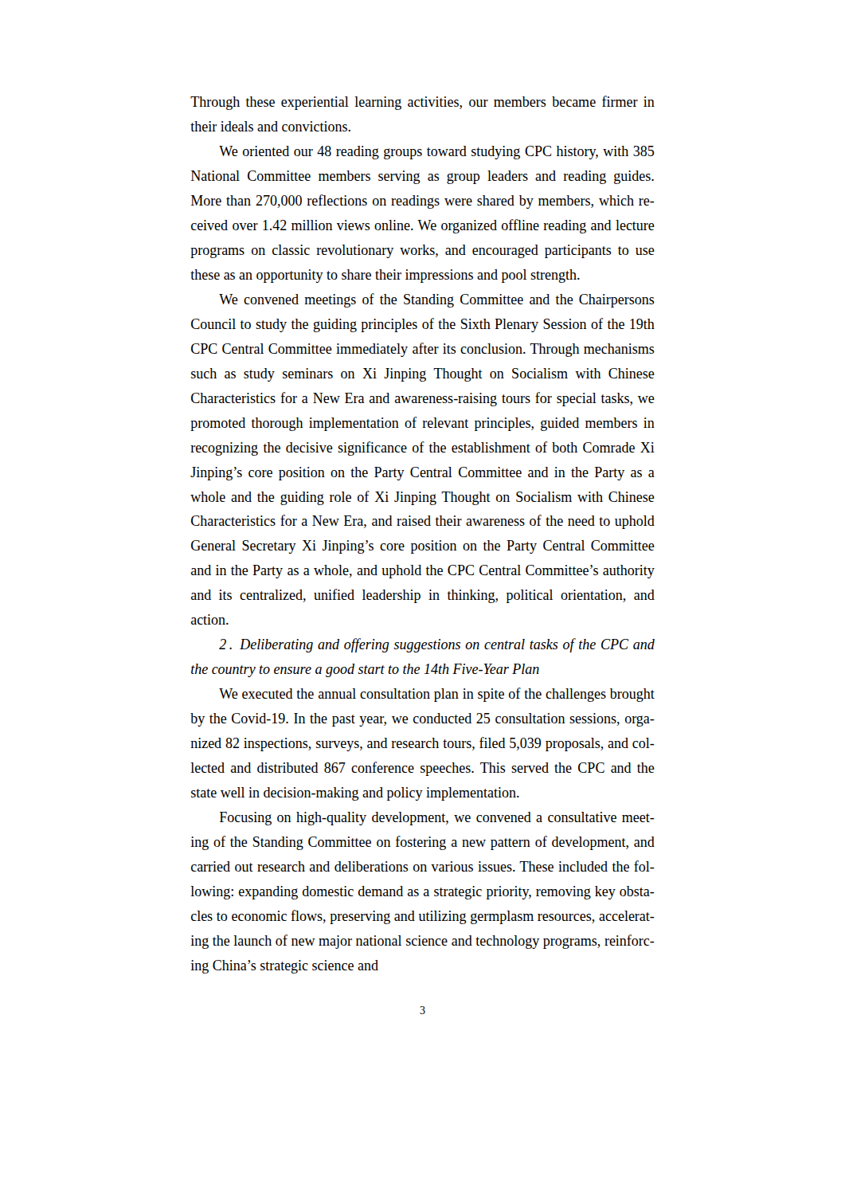Through these experiential learning activities, our members became firmer in their ideals and convictions.
We oriented our 48 reading groups toward studying CPC history, with 385 National Committee members serving as group leaders and reading guides. More than 270,000 reflections on readings were shared by members, which received over 1.42 million views online. We organized offline reading and lecture programs on classic revolutionary works, and encouraged participants to use these as an opportunity to share their impressions and pool strength.
We convened meetings of the Standing Committee and the Chairpersons Council to study the guiding principles of the Sixth Plenary Session of the 19th CPC Central Committee immediately after its conclusion. Through mechanisms such as study seminars on Xi Jinping Thought on Socialism with Chinese Characteristics for a New Era and awareness-raising tours for special tasks, we promoted thorough implementation of relevant principles, guided members in recognizing the decisive significance of the establishment of both Comrade Xi Jinping’s core position on the Party Central Committee and in the Party as a whole and the guiding role of Xi Jinping Thought on Socialism with Chinese Characteristics for a New Era, and raised their awareness of the need to uphold General Secretary Xi Jinping’s core position on the Party Central Committee and in the Party as a whole, and uphold the CPC Central Committee’s authority and its centralized, unified leadership in thinking, political orientation, and action.
2 . Deliberating and offering suggestions on central tasks of the CPC and the country to ensure a good start to the 14th Five-Year Plan
We executed the annual consultation plan in spite of the challenges brought by the Covid-19. In the past year, we conducted 25 consultation sessions, organized 82 inspections, surveys, and research tours, filed 5,039 proposals, and collected and distributed 867 conference speeches. This served the CPC and the state well in decision-making and policy implementation.
Focusing on high-quality development, we convened a consultative meeting of the Standing Committee on fostering a new pattern of development, and carried out research and deliberations on various issues. These included the following: expanding domestic demand as a strategic priority, removing key obstacles to economic flows, preserving and utilizing germplasm resources, accelerating the launch of new major national science and technology programs, reinforcing China’s strategic science and
3